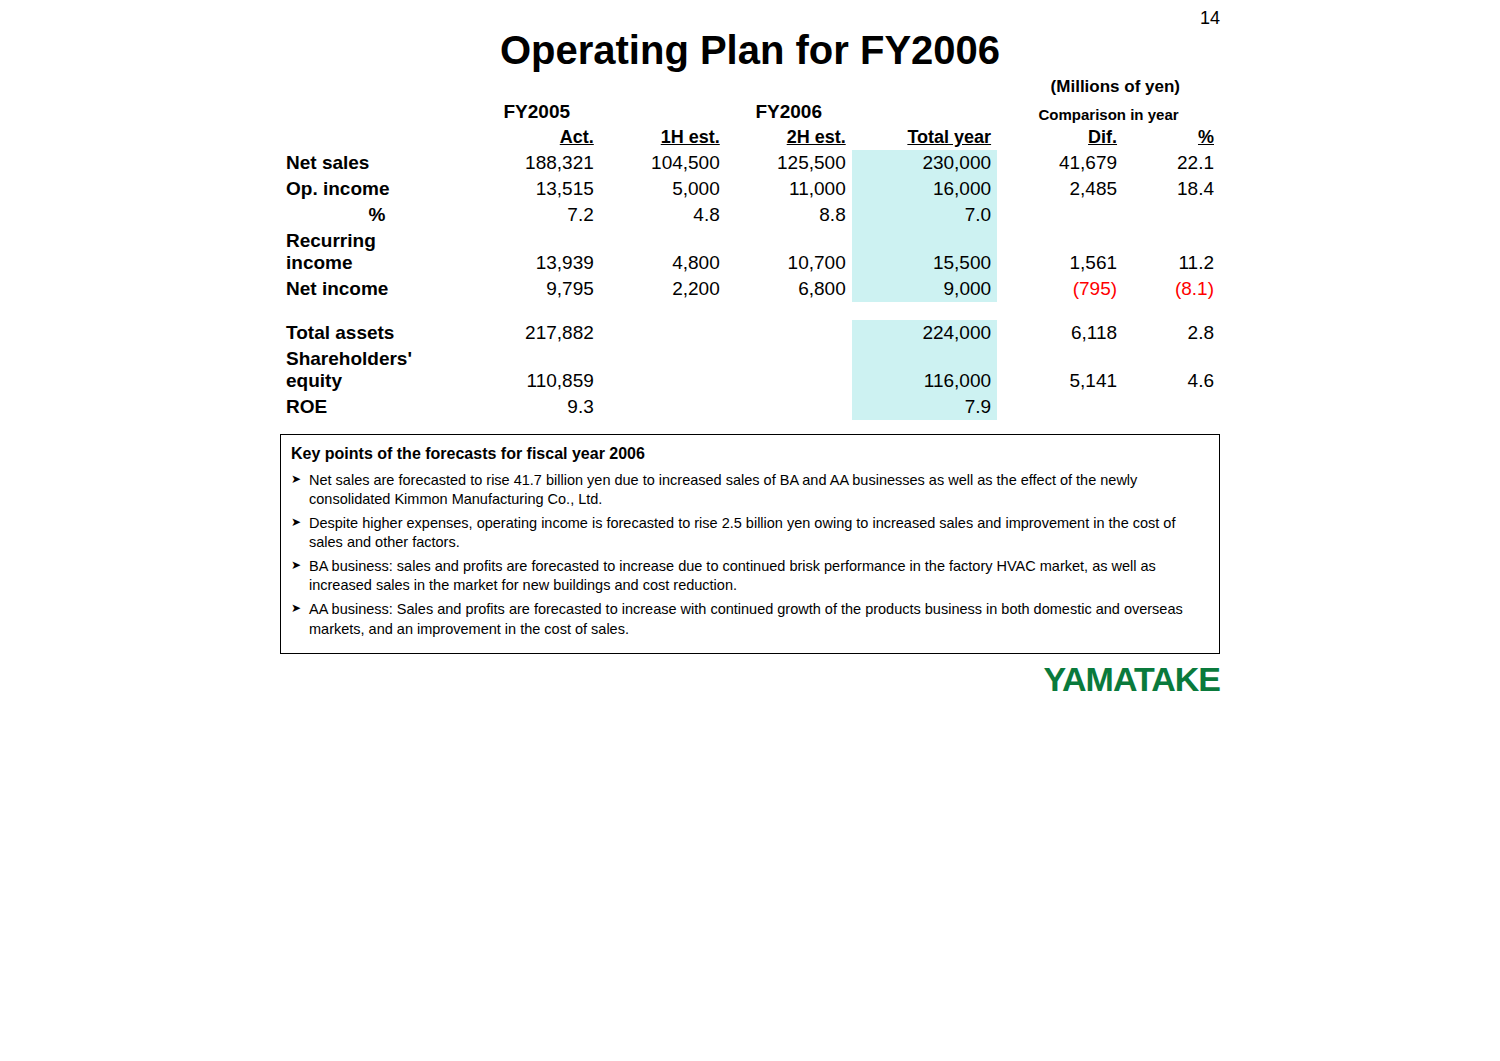14
Operating Plan for FY2006
(Millions of yen)
| | FY2005 | | FY2006 | | Comparison in year |
| --- | --- | --- | --- | --- | --- |
| | Act. | 1H est. | 2H est. | Total year | Dif. | % |
| Net sales | 188,321 | 104,500 | 125,500 | 230,000 | 41,679 | 22.1 |
| Op. income | 13,515 | 5,000 | 11,000 | 16,000 | 2,485 | 18.4 |
| % | 7.2 | 4.8 | 8.8 | 7.0 | | |
| Recurring income | 13,939 | 4,800 | 10,700 | 15,500 | 1,561 | 11.2 |
| Net income | 9,795 | 2,200 | 6,800 | 9,000 | (795) | (8.1) |
| Total assets | 217,882 | | | 224,000 | 6,118 | 2.8 |
| Shareholders' equity | 110,859 | | | 116,000 | 5,141 | 4.6 |
| ROE | 9.3 | | | 7.9 | | |
Key points of the forecasts for fiscal year 2006
Net sales are forecasted to rise 41.7 billion yen due to increased sales of BA and AA businesses as well as the effect of the newly consolidated Kimmon Manufacturing Co., Ltd.
Despite higher expenses, operating income is forecasted to rise 2.5 billion yen owing to increased sales and improvement in the cost of sales and other factors.
BA business: sales and profits are forecasted to increase due to continued brisk performance in the factory HVAC market, as well as increased sales in the market for new buildings and cost reduction.
AA business: Sales and profits are forecasted to increase with continued growth of the products business in both domestic and overseas markets, and an improvement in the cost of sales.
YAMATAKE